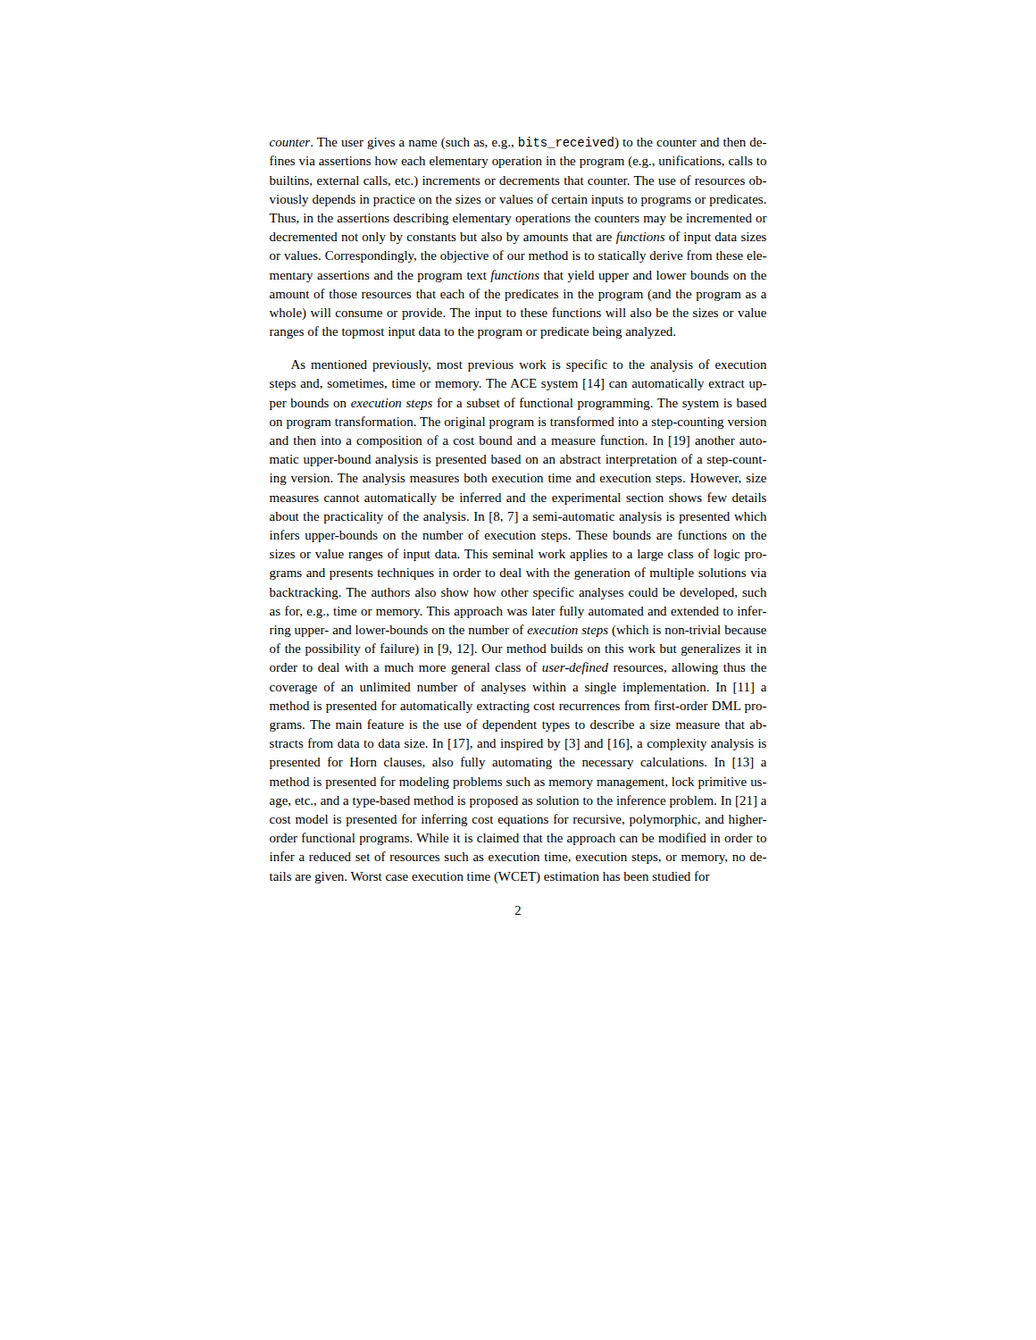counter. The user gives a name (such as, e.g., bits_received) to the counter and then defines via assertions how each elementary operation in the program (e.g., unifications, calls to builtins, external calls, etc.) increments or decrements that counter. The use of resources obviously depends in practice on the sizes or values of certain inputs to programs or predicates. Thus, in the assertions describing elementary operations the counters may be incremented or decremented not only by constants but also by amounts that are functions of input data sizes or values. Correspondingly, the objective of our method is to statically derive from these elementary assertions and the program text functions that yield upper and lower bounds on the amount of those resources that each of the predicates in the program (and the program as a whole) will consume or provide. The input to these functions will also be the sizes or value ranges of the topmost input data to the program or predicate being analyzed.
As mentioned previously, most previous work is specific to the analysis of execution steps and, sometimes, time or memory. The ACE system [14] can automatically extract upper bounds on execution steps for a subset of functional programming. The system is based on program transformation. The original program is transformed into a step-counting version and then into a composition of a cost bound and a measure function. In [19] another automatic upper-bound analysis is presented based on an abstract interpretation of a step-counting version. The analysis measures both execution time and execution steps. However, size measures cannot automatically be inferred and the experimental section shows few details about the practicality of the analysis. In [8, 7] a semi-automatic analysis is presented which infers upper-bounds on the number of execution steps. These bounds are functions on the sizes or value ranges of input data. This seminal work applies to a large class of logic programs and presents techniques in order to deal with the generation of multiple solutions via backtracking. The authors also show how other specific analyses could be developed, such as for, e.g., time or memory. This approach was later fully automated and extended to inferring upper- and lower-bounds on the number of execution steps (which is non-trivial because of the possibility of failure) in [9, 12]. Our method builds on this work but generalizes it in order to deal with a much more general class of user-defined resources, allowing thus the coverage of an unlimited number of analyses within a single implementation. In [11] a method is presented for automatically extracting cost recurrences from first-order DML programs. The main feature is the use of dependent types to describe a size measure that abstracts from data to data size. In [17], and inspired by [3] and [16], a complexity analysis is presented for Horn clauses, also fully automating the necessary calculations. In [13] a method is presented for modeling problems such as memory management, lock primitive usage, etc., and a type-based method is proposed as solution to the inference problem. In [21] a cost model is presented for inferring cost equations for recursive, polymorphic, and higher-order functional programs. While it is claimed that the approach can be modified in order to infer a reduced set of resources such as execution time, execution steps, or memory, no details are given. Worst case execution time (WCET) estimation has been studied for
2